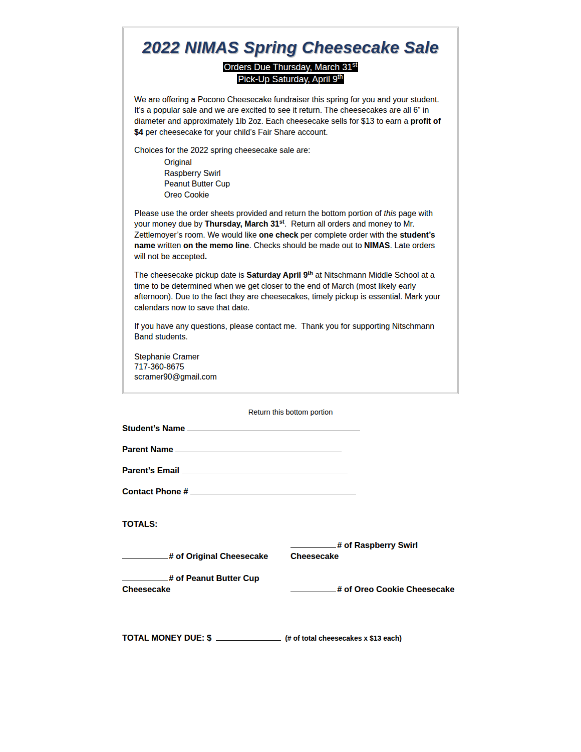2022 NIMAS Spring Cheesecake Sale
Orders Due Thursday, March 31st
Pick-Up Saturday, April 9th
We are offering a Pocono Cheesecake fundraiser this spring for you and your student. It’s a popular sale and we are excited to see it return. The cheesecakes are all 6” in diameter and approximately 1lb 2oz. Each cheesecake sells for $13 to earn a profit of $4 per cheesecake for your child’s Fair Share account.
Choices for the 2022 spring cheesecake sale are:
Original
Raspberry Swirl
Peanut Butter Cup
Oreo Cookie
Please use the order sheets provided and return the bottom portion of this page with your money due by Thursday, March 31st. Return all orders and money to Mr. Zettlemoyer’s room. We would like one check per complete order with the student’s name written on the memo line. Checks should be made out to NIMAS. Late orders will not be accepted.
The cheesecake pickup date is Saturday April 9th at Nitschmann Middle School at a time to be determined when we get closer to the end of March (most likely early afternoon). Due to the fact they are cheesecakes, timely pickup is essential. Mark your calendars now to save that date.
If you have any questions, please contact me. Thank you for supporting Nitschmann Band students.
Stephanie Cramer
717-360-8675
scramer90@gmail.com
Return this bottom portion
Student’s Name
Parent Name
Parent’s Email
Contact Phone #
TOTALS:
| # of Original Cheesecake | # of Raspberry Swirl Cheesecake |
| # of Peanut Butter Cup Cheesecake | # of Oreo Cookie Cheesecake |
TOTAL MONEY DUE: $ (# of total cheesecakes x $13 each)